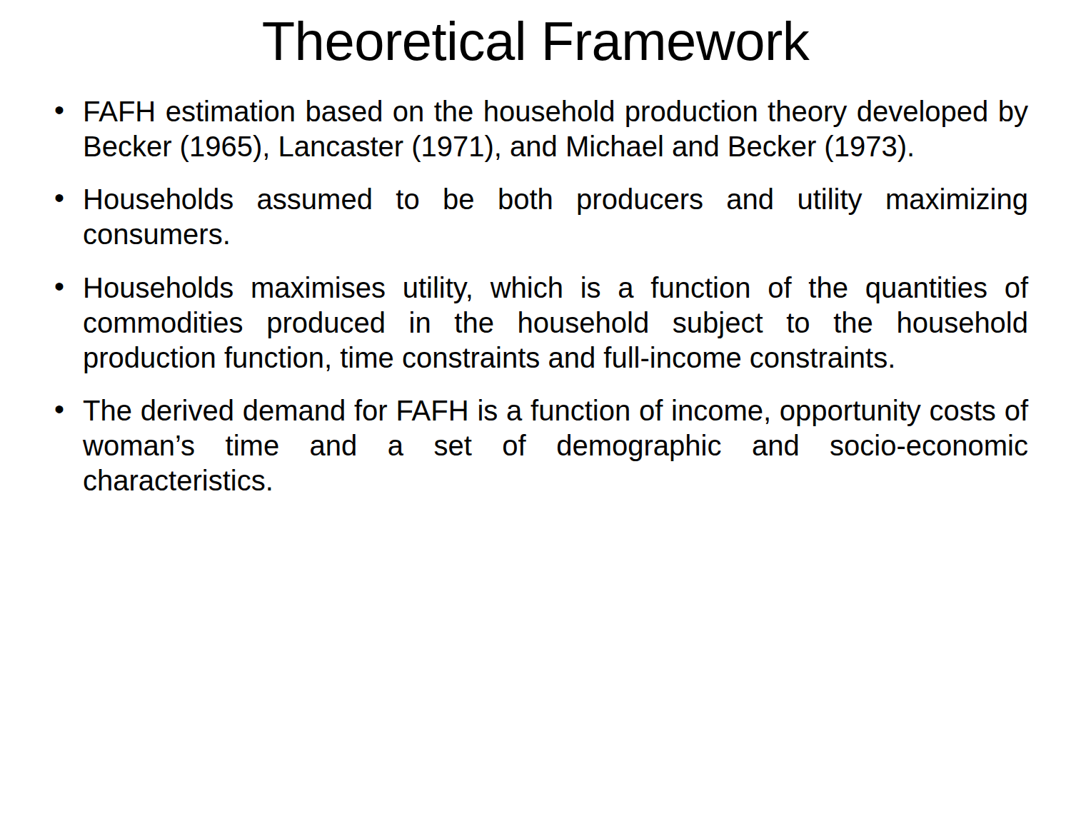Theoretical Framework
FAFH estimation based on the household production theory developed by Becker (1965), Lancaster (1971), and Michael and Becker (1973).
Households assumed to be both producers and utility maximizing consumers.
Households maximises utility, which is a function of the quantities of commodities produced in the household subject to the household production function, time constraints and full-income constraints.
The derived demand for FAFH is a function of income, opportunity costs of woman’s time and a set of demographic and socio-economic characteristics.